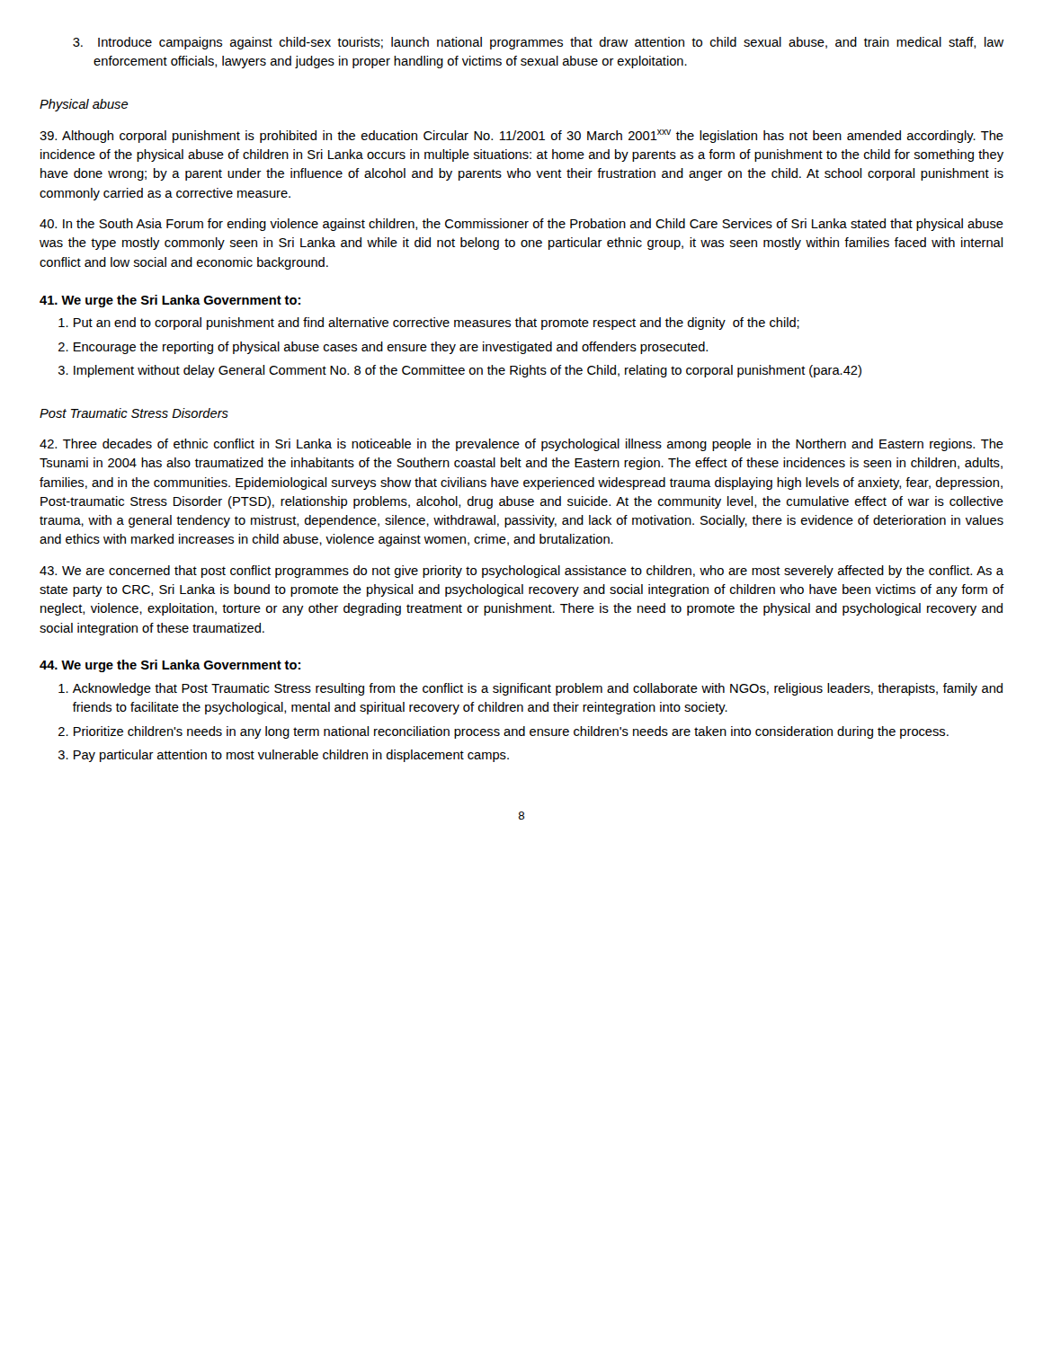3. Introduce campaigns against child-sex tourists; launch national programmes that draw attention to child sexual abuse, and train medical staff, law enforcement officials, lawyers and judges in proper handling of victims of sexual abuse or exploitation.
Physical abuse
39. Although corporal punishment is prohibited in the education Circular No. 11/2001 of 30 March 2001xxv the legislation has not been amended accordingly. The incidence of the physical abuse of children in Sri Lanka occurs in multiple situations: at home and by parents as a form of punishment to the child for something they have done wrong; by a parent under the influence of alcohol and by parents who vent their frustration and anger on the child. At school corporal punishment is commonly carried as a corrective measure.
40. In the South Asia Forum for ending violence against children, the Commissioner of the Probation and Child Care Services of Sri Lanka stated that physical abuse was the type mostly commonly seen in Sri Lanka and while it did not belong to one particular ethnic group, it was seen mostly within families faced with internal conflict and low social and economic background.
41. We urge the Sri Lanka Government to:
Put an end to corporal punishment and find alternative corrective measures that promote respect and the dignity of the child;
Encourage the reporting of physical abuse cases and ensure they are investigated and offenders prosecuted.
Implement without delay General Comment No. 8 of the Committee on the Rights of the Child, relating to corporal punishment (para.42)
Post Traumatic Stress Disorders
42. Three decades of ethnic conflict in Sri Lanka is noticeable in the prevalence of psychological illness among people in the Northern and Eastern regions. The Tsunami in 2004 has also traumatized the inhabitants of the Southern coastal belt and the Eastern region. The effect of these incidences is seen in children, adults, families, and in the communities. Epidemiological surveys show that civilians have experienced widespread trauma displaying high levels of anxiety, fear, depression, Post-traumatic Stress Disorder (PTSD), relationship problems, alcohol, drug abuse and suicide. At the community level, the cumulative effect of war is collective trauma, with a general tendency to mistrust, dependence, silence, withdrawal, passivity, and lack of motivation. Socially, there is evidence of deterioration in values and ethics with marked increases in child abuse, violence against women, crime, and brutalization.
43. We are concerned that post conflict programmes do not give priority to psychological assistance to children, who are most severely affected by the conflict. As a state party to CRC, Sri Lanka is bound to promote the physical and psychological recovery and social integration of children who have been victims of any form of neglect, violence, exploitation, torture or any other degrading treatment or punishment. There is the need to promote the physical and psychological recovery and social integration of these traumatized.
44. We urge the Sri Lanka Government to:
Acknowledge that Post Traumatic Stress resulting from the conflict is a significant problem and collaborate with NGOs, religious leaders, therapists, family and friends to facilitate the psychological, mental and spiritual recovery of children and their reintegration into society.
Prioritize children's needs in any long term national reconciliation process and ensure children's needs are taken into consideration during the process.
Pay particular attention to most vulnerable children in displacement camps.
8